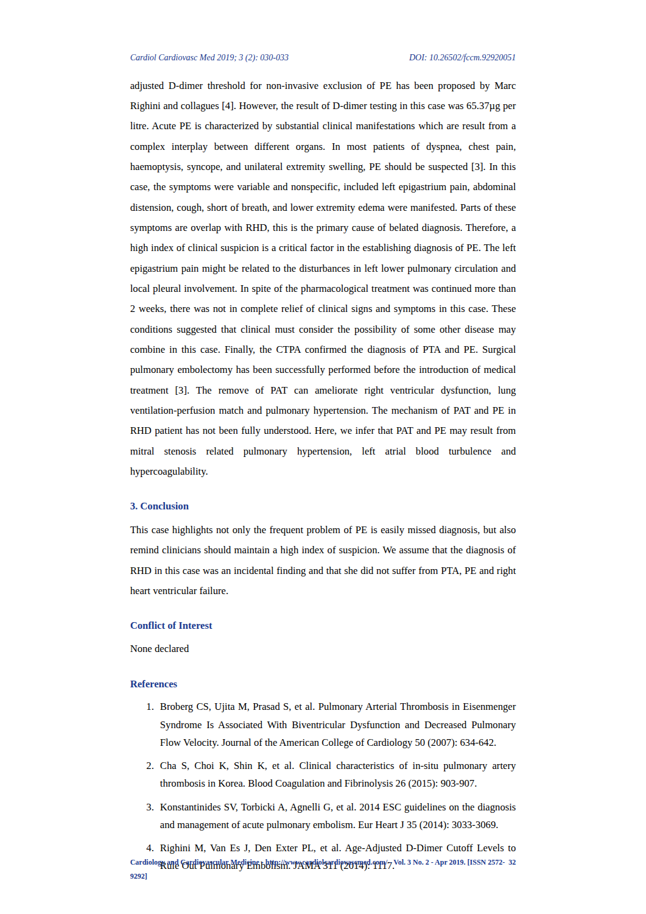Cardiol Cardiovasc Med 2019; 3 (2): 030-033
DOI: 10.26502/fccm.92920051
adjusted D-dimer threshold for non-invasive exclusion of PE has been proposed by Marc Righini and collagues [4]. However, the result of D-dimer testing in this case was 65.37µg per litre. Acute PE is characterized by substantial clinical manifestations which are result from a complex interplay between different organs. In most patients of dyspnea, chest pain, haemoptysis, syncope, and unilateral extremity swelling, PE should be suspected [3]. In this case, the symptoms were variable and nonspecific, included left epigastrium pain, abdominal distension, cough, short of breath, and lower extremity edema were manifested. Parts of these symptoms are overlap with RHD, this is the primary cause of belated diagnosis. Therefore, a high index of clinical suspicion is a critical factor in the establishing diagnosis of PE. The left epigastrium pain might be related to the disturbances in left lower pulmonary circulation and local pleural involvement. In spite of the pharmacological treatment was continued more than 2 weeks, there was not in complete relief of clinical signs and symptoms in this case. These conditions suggested that clinical must consider the possibility of some other disease may combine in this case. Finally, the CTPA confirmed the diagnosis of PTA and PE. Surgical pulmonary embolectomy has been successfully performed before the introduction of medical treatment [3]. The remove of PAT can ameliorate right ventricular dysfunction, lung ventilation-perfusion match and pulmonary hypertension. The mechanism of PAT and PE in RHD patient has not been fully understood. Here, we infer that PAT and PE may result from mitral stenosis related pulmonary hypertension, left atrial blood turbulence and hypercoagulability.
3. Conclusion
This case highlights not only the frequent problem of PE is easily missed diagnosis, but also remind clinicians should maintain a high index of suspicion. We assume that the diagnosis of RHD in this case was an incidental finding and that she did not suffer from PTA, PE and right heart ventricular failure.
Conflict of Interest
None declared
References
Broberg CS, Ujita M, Prasad S, et al. Pulmonary Arterial Thrombosis in Eisenmenger Syndrome Is Associated With Biventricular Dysfunction and Decreased Pulmonary Flow Velocity. Journal of the American College of Cardiology 50 (2007): 634-642.
Cha S, Choi K, Shin K, et al. Clinical characteristics of in-situ pulmonary artery thrombosis in Korea. Blood Coagulation and Fibrinolysis 26 (2015): 903-907.
Konstantinides SV, Torbicki A, Agnelli G, et al. 2014 ESC guidelines on the diagnosis and management of acute pulmonary embolism. Eur Heart J 35 (2014): 3033-3069.
Righini M, Van Es J, Den Exter PL, et al. Age-Adjusted D-Dimer Cutoff Levels to Rule Out Pulmonary Embolism. JAMA 311 (2014): 1117.
Cardiology and Cardiovascular Medicine - http://www.cardiolcardiovascmed.com/ - Vol. 3 No. 2 - Apr 2019. [ISSN 2572-9292]
32